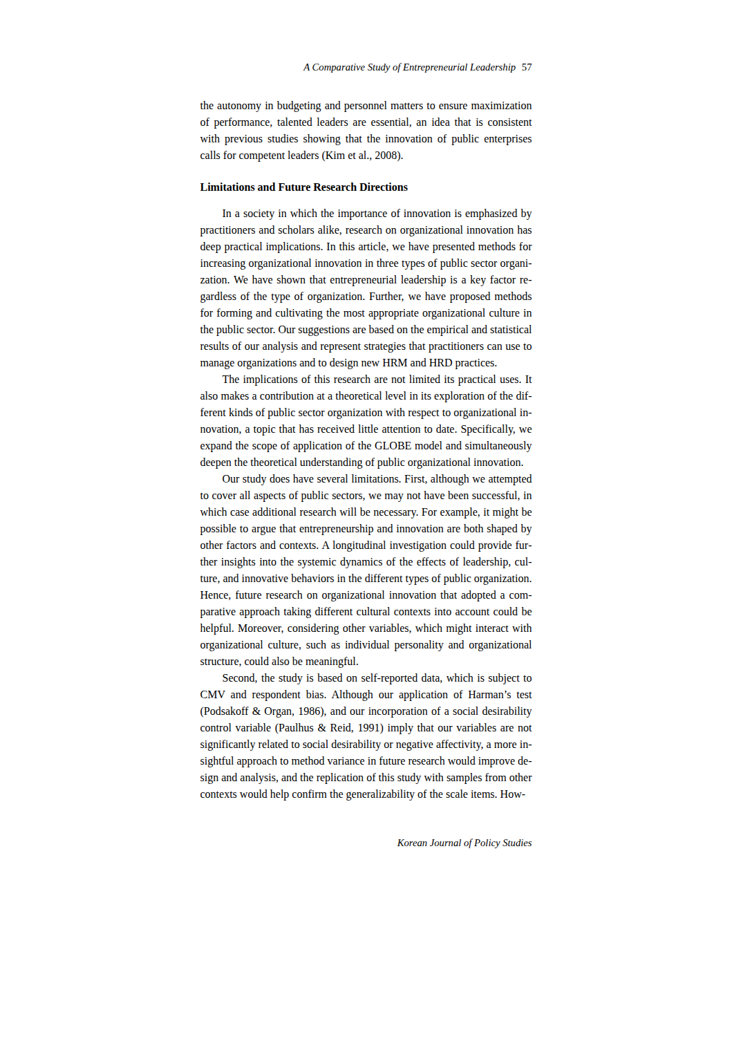A Comparative Study of Entrepreneurial Leadership 57
the autonomy in budgeting and personnel matters to ensure maximization of performance, talented leaders are essential, an idea that is consistent with previous studies showing that the innovation of public enterprises calls for competent leaders (Kim et al., 2008).
Limitations and Future Research Directions
In a society in which the importance of innovation is emphasized by practitioners and scholars alike, research on organizational innovation has deep practical implications. In this article, we have presented methods for increasing organizational innovation in three types of public sector organization. We have shown that entrepreneurial leadership is a key factor regardless of the type of organization. Further, we have proposed methods for forming and cultivating the most appropriate organizational culture in the public sector. Our suggestions are based on the empirical and statistical results of our analysis and represent strategies that practitioners can use to manage organizations and to design new HRM and HRD practices.
The implications of this research are not limited its practical uses. It also makes a contribution at a theoretical level in its exploration of the different kinds of public sector organization with respect to organizational innovation, a topic that has received little attention to date. Specifically, we expand the scope of application of the GLOBE model and simultaneously deepen the theoretical understanding of public organizational innovation.
Our study does have several limitations. First, although we attempted to cover all aspects of public sectors, we may not have been successful, in which case additional research will be necessary. For example, it might be possible to argue that entrepreneurship and innovation are both shaped by other factors and contexts. A longitudinal investigation could provide further insights into the systemic dynamics of the effects of leadership, culture, and innovative behaviors in the different types of public organization. Hence, future research on organizational innovation that adopted a comparative approach taking different cultural contexts into account could be helpful. Moreover, considering other variables, which might interact with organizational culture, such as individual personality and organizational structure, could also be meaningful.
Second, the study is based on self-reported data, which is subject to CMV and respondent bias. Although our application of Harman’s test (Podsakoff & Organ, 1986), and our incorporation of a social desirability control variable (Paulhus & Reid, 1991) imply that our variables are not significantly related to social desirability or negative affectivity, a more insightful approach to method variance in future research would improve design and analysis, and the replication of this study with samples from other contexts would help confirm the generalizability of the scale items. How-
Korean Journal of Policy Studies